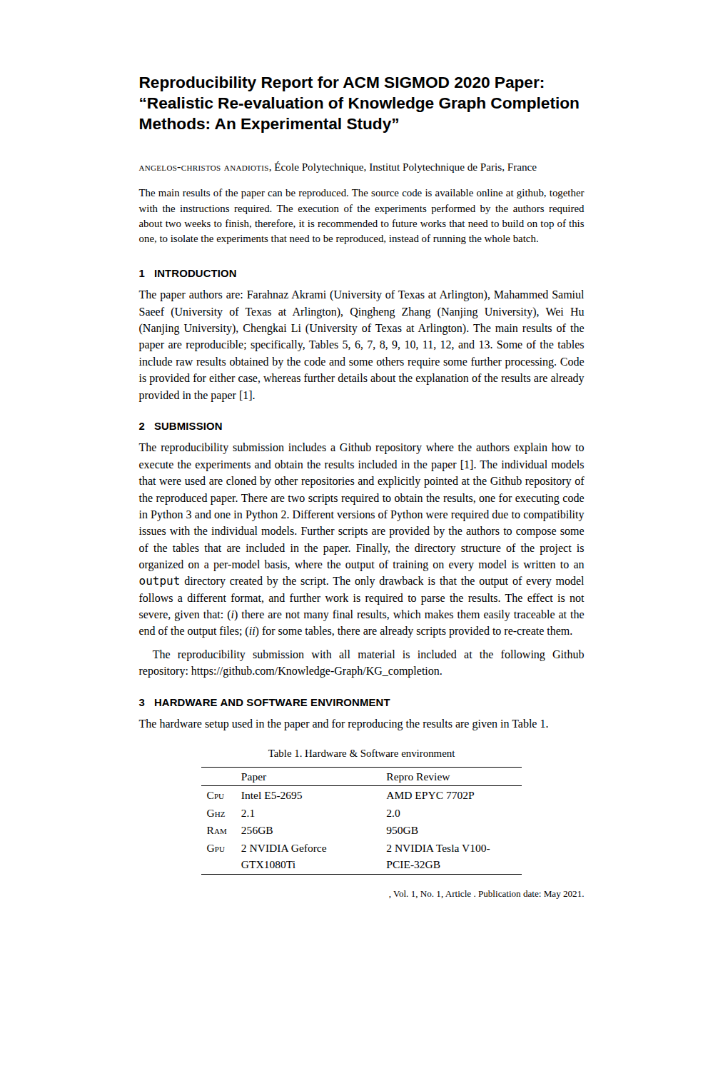Reproducibility Report for ACM SIGMOD 2020 Paper:
“Realistic Re-evaluation of Knowledge Graph Completion
Methods: An Experimental Study”
Angelos-Christos Anadiotis, École Polytechnique, Institut Polytechnique de Paris, France
The main results of the paper can be reproduced. The source code is available online at github, together with the instructions required. The execution of the experiments performed by the authors required about two weeks to finish, therefore, it is recommended to future works that need to build on top of this one, to isolate the experiments that need to be reproduced, instead of running the whole batch.
1 INTRODUCTION
The paper authors are: Farahnaz Akrami (University of Texas at Arlington), Mahammed Samiul Saeef (University of Texas at Arlington), Qingheng Zhang (Nanjing University), Wei Hu (Nanjing University), Chengkai Li (University of Texas at Arlington). The main results of the paper are reproducible; specifically, Tables 5, 6, 7, 8, 9, 10, 11, 12, and 13. Some of the tables include raw results obtained by the code and some others require some further processing. Code is provided for either case, whereas further details about the explanation of the results are already provided in the paper [1].
2 SUBMISSION
The reproducibility submission includes a Github repository where the authors explain how to execute the experiments and obtain the results included in the paper [1]. The individual models that were used are cloned by other repositories and explicitly pointed at the Github repository of the reproduced paper. There are two scripts required to obtain the results, one for executing code in Python 3 and one in Python 2. Different versions of Python were required due to compatibility issues with the individual models. Further scripts are provided by the authors to compose some of the tables that are included in the paper. Finally, the directory structure of the project is organized on a per-model basis, where the output of training on every model is written to an output directory created by the script. The only drawback is that the output of every model follows a different format, and further work is required to parse the results. The effect is not severe, given that: (i) there are not many final results, which makes them easily traceable at the end of the output files; (ii) for some tables, there are already scripts provided to re-create them.
The reproducibility submission with all material is included at the following Github repository: https://github.com/Knowledge-Graph/KG_completion.
3 HARDWARE AND SOFTWARE ENVIRONMENT
The hardware setup used in the paper and for reproducing the results are given in Table 1.
Table 1. Hardware & Software environment
| | Paper | Repro Review |
| --- | --- | --- |
| CPU | Intel E5-2695 | AMD EPYC 7702P |
| GHz | 2.1 | 2.0 |
| RAM | 256GB | 950GB |
| GPU | 2 NVIDIA Geforce GTX1080Ti | 2 NVIDIA Tesla V100-PCIE-32GB |
, Vol. 1, No. 1, Article . Publication date: May 2021.